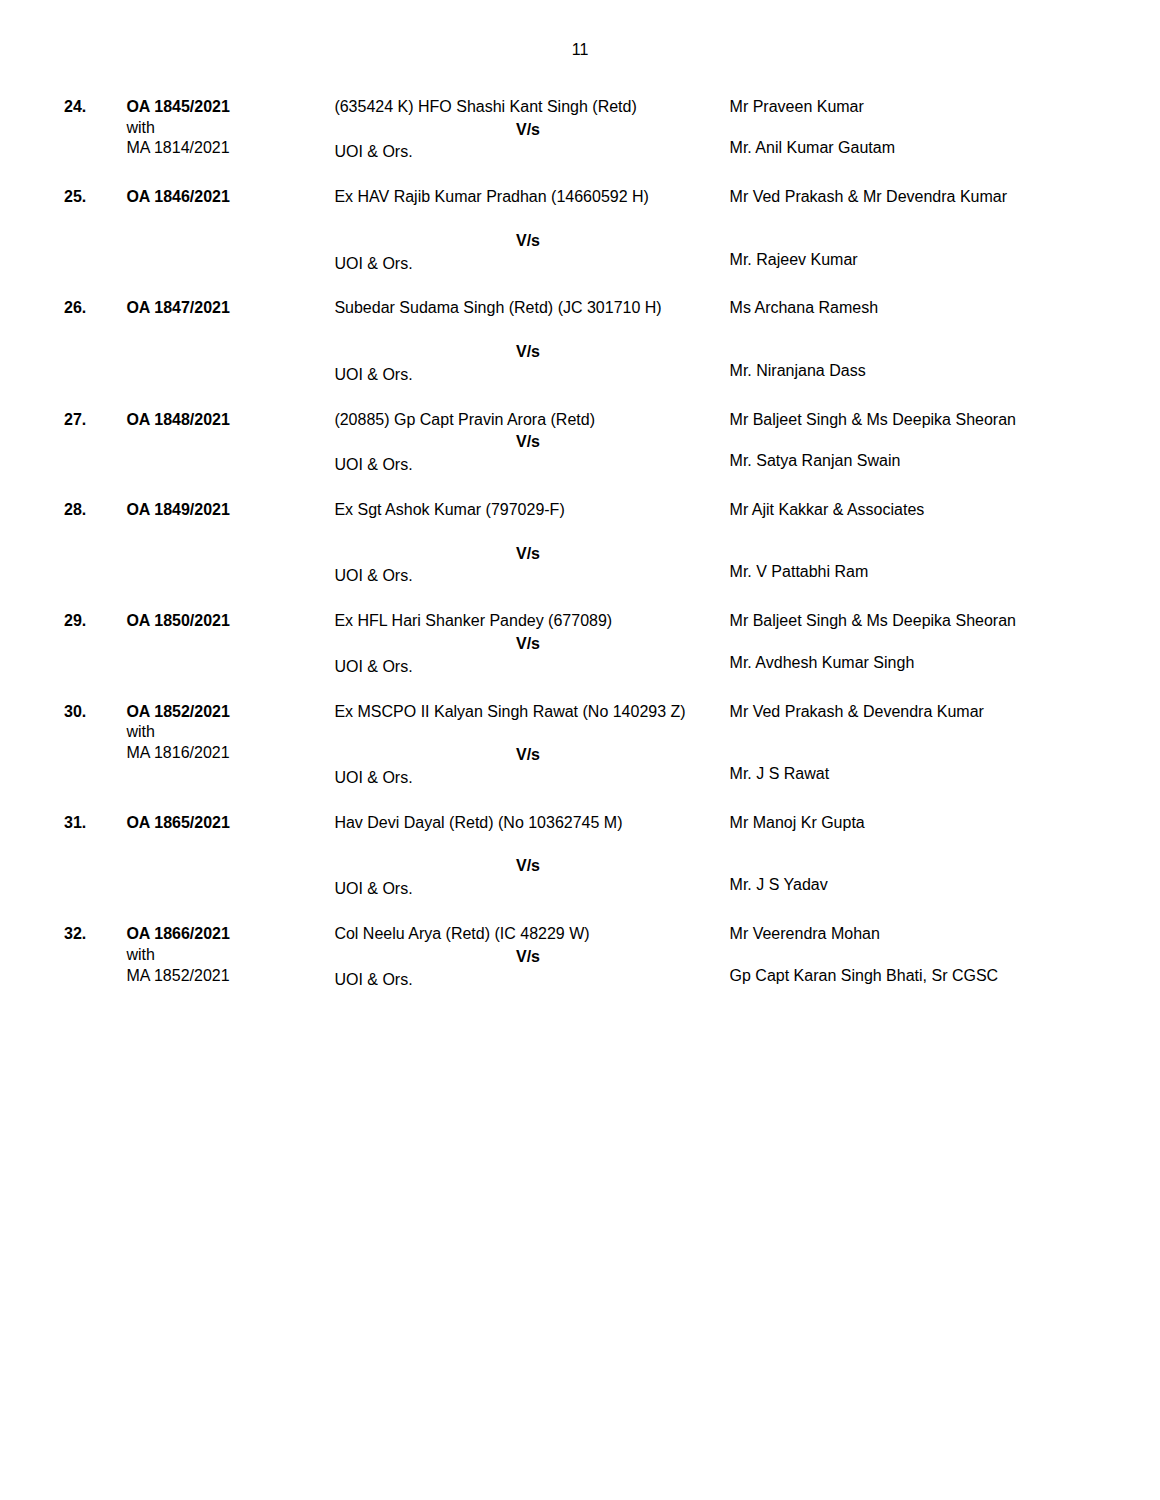11
| 24. | OA 1845/2021 with MA 1814/2021 | (635424 K) HFO Shashi Kant Singh (Retd) V/s UOI & Ors. | Mr Praveen Kumar Mr. Anil Kumar Gautam |
| 25. | OA 1846/2021 | Ex HAV Rajib Kumar Pradhan (14660592 H) V/s UOI & Ors. | Mr Ved Prakash & Mr Devendra Kumar Mr. Rajeev Kumar |
| 26. | OA 1847/2021 | Subedar Sudama Singh (Retd) (JC 301710 H) V/s UOI & Ors. | Ms Archana Ramesh Mr. Niranjana Dass |
| 27. | OA 1848/2021 | (20885) Gp Capt Pravin Arora (Retd) V/s UOI & Ors. | Mr Baljeet Singh & Ms Deepika Sheoran Mr. Satya Ranjan Swain |
| 28. | OA 1849/2021 | Ex Sgt Ashok Kumar (797029-F) V/s UOI & Ors. | Mr Ajit Kakkar & Associates Mr. V Pattabhi Ram |
| 29. | OA 1850/2021 | Ex HFL Hari Shanker Pandey (677089) V/s UOI & Ors. | Mr Baljeet Singh & Ms Deepika Sheoran Mr. Avdhesh Kumar Singh |
| 30. | OA 1852/2021 with MA 1816/2021 | Ex MSCPO II Kalyan Singh Rawat (No 140293 Z) V/s UOI & Ors. | Mr Ved Prakash & Devendra Kumar Mr. J S Rawat |
| 31. | OA 1865/2021 | Hav Devi Dayal (Retd) (No 10362745 M) V/s UOI & Ors. | Mr Manoj Kr Gupta Mr. J S Yadav |
| 32. | OA 1866/2021 with MA 1852/2021 | Col Neelu Arya (Retd) (IC 48229 W) V/s UOI & Ors. | Mr Veerendra Mohan Gp Capt Karan Singh Bhati, Sr CGSC |